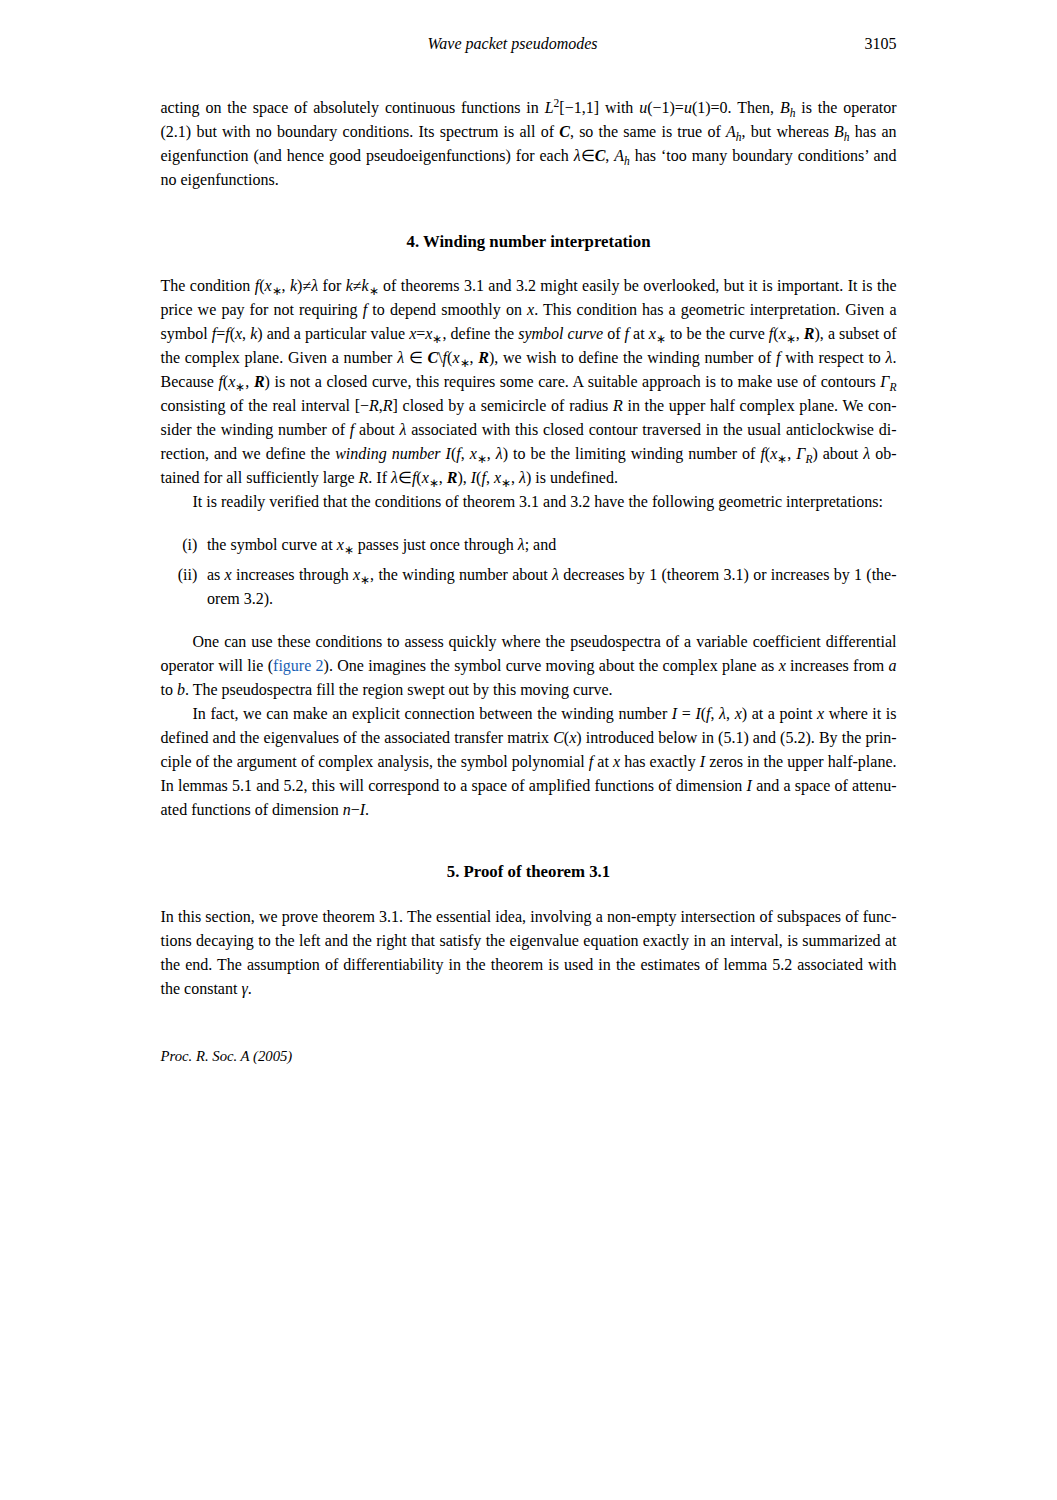Wave packet pseudomodes 3105
acting on the space of absolutely continuous functions in L2[−1,1] with u(−1)=u(1)=0. Then, Bh is the operator (2.1) but with no boundary conditions. Its spectrum is all of C, so the same is true of Ah, but whereas Bh has an eigenfunction (and hence good pseudoeigenfunctions) for each λ∈C, Ah has ‘too many boundary conditions’ and no eigenfunctions.
4. Winding number interpretation
The condition f(x∗, k)≠λ for k≠k∗ of theorems 3.1 and 3.2 might easily be overlooked, but it is important. It is the price we pay for not requiring f to depend smoothly on x. This condition has a geometric interpretation. Given a symbol f=f(x, k) and a particular value x=x∗, define the symbol curve of f at x∗ to be the curve f(x∗, R), a subset of the complex plane. Given a number λ ∈ C\f(x∗, R), we wish to define the winding number of f with respect to λ. Because f(x∗, R) is not a closed curve, this requires some care. A suitable approach is to make use of contours ΓR consisting of the real interval [−R,R] closed by a semicircle of radius R in the upper half complex plane. We consider the winding number of f about λ associated with this closed contour traversed in the usual anticlockwise direction, and we define the winding number I(f, x∗, λ) to be the limiting winding number of f(x∗, ΓR) about λ obtained for all sufficiently large R. If λ∈f(x∗, R), I(f, x∗, λ) is undefined.
It is readily verified that the conditions of theorem 3.1 and 3.2 have the following geometric interpretations:
the symbol curve at x∗ passes just once through λ; and
as x increases through x∗, the winding number about λ decreases by 1 (theorem 3.1) or increases by 1 (theorem 3.2).
One can use these conditions to assess quickly where the pseudospectra of a variable coefficient differential operator will lie (figure 2). One imagines the symbol curve moving about the complex plane as x increases from a to b. The pseudospectra fill the region swept out by this moving curve.
In fact, we can make an explicit connection between the winding number I = I(f, λ, x) at a point x where it is defined and the eigenvalues of the associated transfer matrix C(x) introduced below in (5.1) and (5.2). By the principle of the argument of complex analysis, the symbol polynomial f at x has exactly I zeros in the upper half-plane. In lemmas 5.1 and 5.2, this will correspond to a space of amplified functions of dimension I and a space of attenuated functions of dimension n−I.
5. Proof of theorem 3.1
In this section, we prove theorem 3.1. The essential idea, involving a non-empty intersection of subspaces of functions decaying to the left and the right that satisfy the eigenvalue equation exactly in an interval, is summarized at the end. The assumption of differentiability in the theorem is used in the estimates of lemma 5.2 associated with the constant γ.
Proc. R. Soc. A (2005)